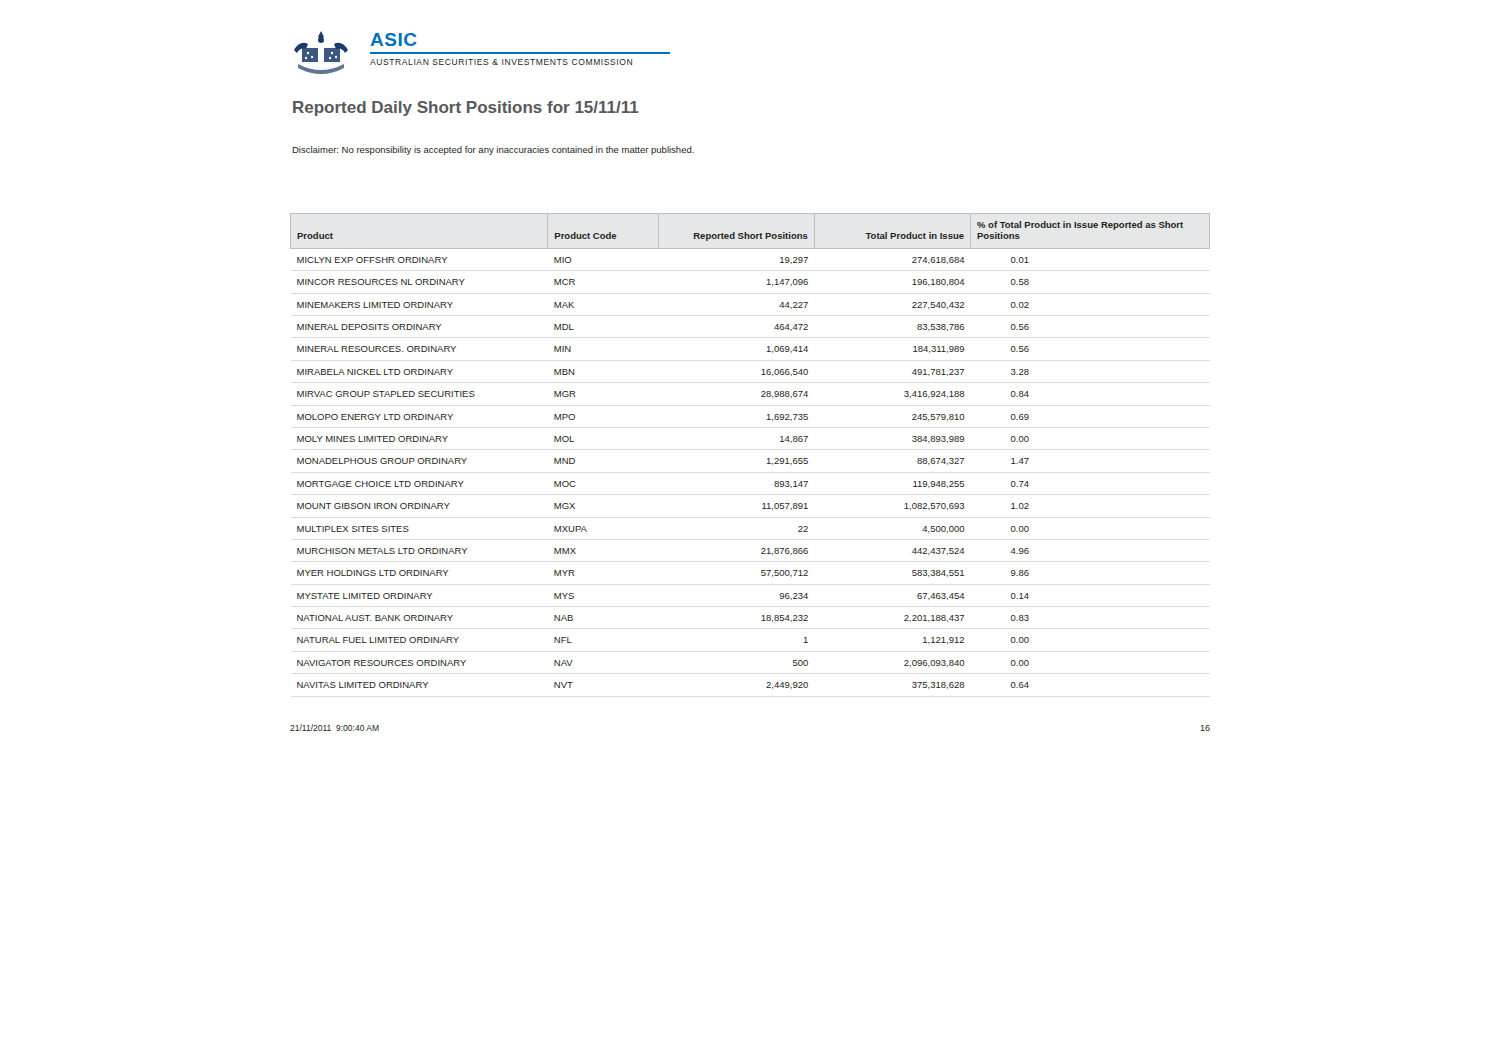ASIC
Australian Securities & Investments Commission
Reported Daily Short Positions for 15/11/11
Disclaimer: No responsibility is accepted for any inaccuracies contained in the matter published.
| Product | Product Code | Reported Short Positions | Total Product in Issue | % of Total Product in Issue Reported as Short Positions |
| --- | --- | --- | --- | --- |
| MICLYN EXP OFFSHR ORDINARY | MIO | 19,297 | 274,618,684 | 0.01 |
| MINCOR RESOURCES NL ORDINARY | MCR | 1,147,096 | 196,180,804 | 0.58 |
| MINEMAKERS LIMITED ORDINARY | MAK | 44,227 | 227,540,432 | 0.02 |
| MINERAL DEPOSITS ORDINARY | MDL | 464,472 | 83,538,786 | 0.56 |
| MINERAL RESOURCES. ORDINARY | MIN | 1,069,414 | 184,311,989 | 0.56 |
| MIRABELA NICKEL LTD ORDINARY | MBN | 16,066,540 | 491,781,237 | 3.28 |
| MIRVAC GROUP STAPLED SECURITIES | MGR | 28,988,674 | 3,416,924,188 | 0.84 |
| MOLOPO ENERGY LTD ORDINARY | MPO | 1,692,735 | 245,579,810 | 0.69 |
| MOLY MINES LIMITED ORDINARY | MOL | 14,867 | 384,893,989 | 0.00 |
| MONADELPHOUS GROUP ORDINARY | MND | 1,291,655 | 88,674,327 | 1.47 |
| MORTGAGE CHOICE LTD ORDINARY | MOC | 893,147 | 119,948,255 | 0.74 |
| MOUNT GIBSON IRON ORDINARY | MGX | 11,057,891 | 1,082,570,693 | 1.02 |
| MULTIPLEX SITES SITES | MXUPA | 22 | 4,500,000 | 0.00 |
| MURCHISON METALS LTD ORDINARY | MMX | 21,876,866 | 442,437,524 | 4.96 |
| MYER HOLDINGS LTD ORDINARY | MYR | 57,500,712 | 583,384,551 | 9.86 |
| MYSTATE LIMITED ORDINARY | MYS | 96,234 | 67,463,454 | 0.14 |
| NATIONAL AUST. BANK ORDINARY | NAB | 18,854,232 | 2,201,188,437 | 0.83 |
| NATURAL FUEL LIMITED ORDINARY | NFL | 1 | 1,121,912 | 0.00 |
| NAVIGATOR RESOURCES ORDINARY | NAV | 500 | 2,096,093,840 | 0.00 |
| NAVITAS LIMITED ORDINARY | NVT | 2,449,920 | 375,318,628 | 0.64 |
21/11/2011 9:00:40 AM
16